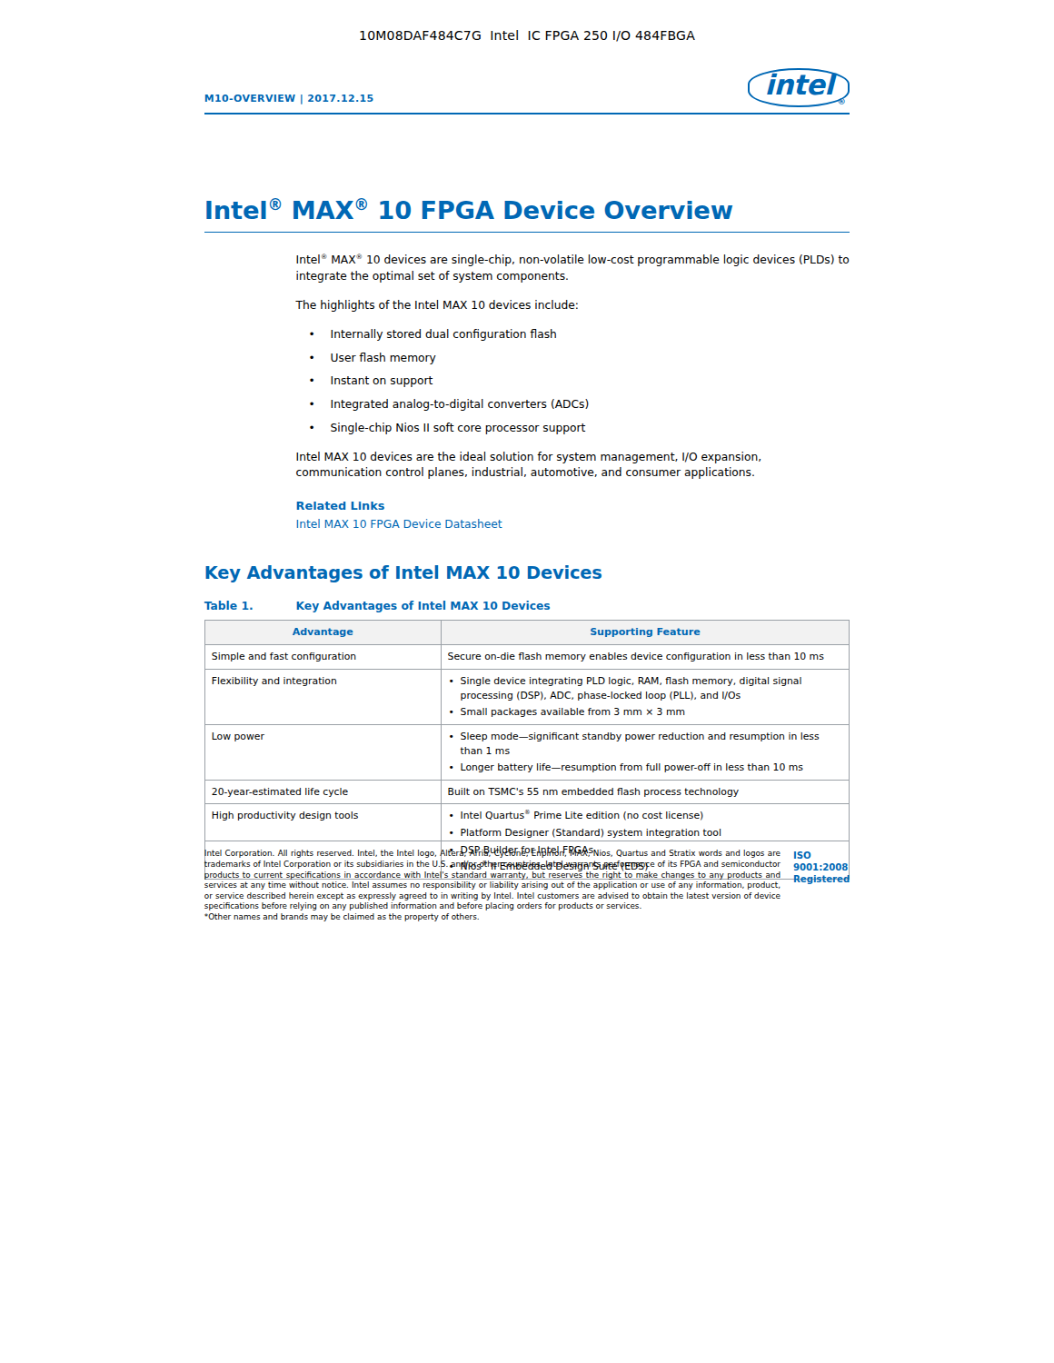10M08DAF484C7G Intel IC FPGA 250 I/O 484FBGA
M10-OVERVIEW | 2017.12.15
intel®
Intel® MAX® 10 FPGA Device Overview
Intel® MAX® 10 devices are single-chip, non-volatile low-cost programmable logic devices (PLDs) to integrate the optimal set of system components.
The highlights of the Intel MAX 10 devices include:
Internally stored dual configuration flash
User flash memory
Instant on support
Integrated analog-to-digital converters (ADCs)
Single-chip Nios II soft core processor support
Intel MAX 10 devices are the ideal solution for system management, I/O expansion, communication control planes, industrial, automotive, and consumer applications.
Related Links
Intel MAX 10 FPGA Device Datasheet
Key Advantages of Intel MAX 10 Devices
Table 1. Key Advantages of Intel MAX 10 Devices
| Advantage | Supporting Feature |
| --- | --- |
| Simple and fast configuration | Secure on-die flash memory enables device configuration in less than 10 ms |
| Flexibility and integration | Single device integrating PLD logic, RAM, flash memory, digital signal processing (DSP), ADC, phase-locked loop (PLL), and I/Os Small packages available from 3 mm × 3 mm |
| Low power | Sleep mode—significant standby power reduction and resumption in less than 1 ms Longer battery life—resumption from full power-off in less than 10 ms |
| 20-year-estimated life cycle | Built on TSMC's 55 nm embedded flash process technology |
| High productivity design tools | Intel Quartus ® Prime Lite edition (no cost license) Platform Designer (Standard) system integration tool DSP Builder for Intel FPGAs Nios ® II Embedded Design Suite (EDS) |
Intel Corporation. All rights reserved. Intel, the Intel logo, Altera, Arria, Cyclone, Enpirion, MAX, Nios, Quartus and Stratix words and logos are trademarks of Intel Corporation or its subsidiaries in the U.S. and/or other countries. Intel warrants performance of its FPGA and semiconductor products to current specifications in accordance with Intel's standard warranty, but reserves the right to make changes to any products and services at any time without notice. Intel assumes no responsibility or liability arising out of the application or use of any information, product, or service described herein except as expressly agreed to in writing by Intel. Intel customers are advised to obtain the latest version of device specifications before relying on any published information and before placing orders for products or services.
*Other names and brands may be claimed as the property of others.
ISO
9001:2008
Registered